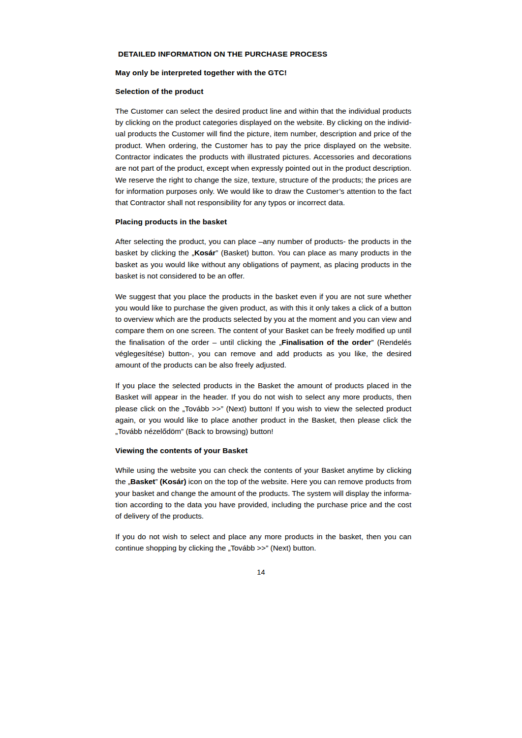DETAILED INFORMATION ON THE PURCHASE PROCESS
May only be interpreted together with the GTC!
Selection of the product
The Customer can select the desired product line and within that the individual products by clicking on the product categories displayed on the website. By clicking on the individual products the Customer will find the picture, item number, description and price of the product. When ordering, the Customer has to pay the price displayed on the website. Contractor indicates the products with illustrated pictures. Accessories and decorations are not part of the product, except when expressly pointed out in the product description. We reserve the right to change the size, texture, structure of the products; the prices are for information purposes only. We would like to draw the Customer’s attention to the fact that Contractor shall not responsibility for any typos or incorrect data.
Placing products in the basket
After selecting the product, you can place –any number of products- the products in the basket by clicking the „Kosár” (Basket) button. You can place as many products in the basket as you would like without any obligations of payment, as placing products in the basket is not considered to be an offer.
We suggest that you place the products in the basket even if you are not sure whether you would like to purchase the given product, as with this it only takes a click of a button to overview which are the products selected by you at the moment and you can view and compare them on one screen. The content of your Basket can be freely modified up until the finalisation of the order – until clicking the „Finalisation of the order” (Rendelés véglegesítése) button-, you can remove and add products as you like, the desired amount of the products can be also freely adjusted.
If you place the selected products in the Basket the amount of products placed in the Basket will appear in the header. If you do not wish to select any more products, then please click on the „Tovább >>” (Next) button! If you wish to view the selected product again, or you would like to place another product in the Basket, then please click the „Tovább nézelődöm” (Back to browsing) button!
Viewing the contents of your Basket
While using the website you can check the contents of your Basket anytime by clicking the „Basket” (Kosár) icon on the top of the website. Here you can remove products from your basket and change the amount of the products. The system will display the information according to the data you have provided, including the purchase price and the cost of delivery of the products.
If you do not wish to select and place any more products in the basket, then you can continue shopping by clicking the „Tovább >>” (Next) button.
14